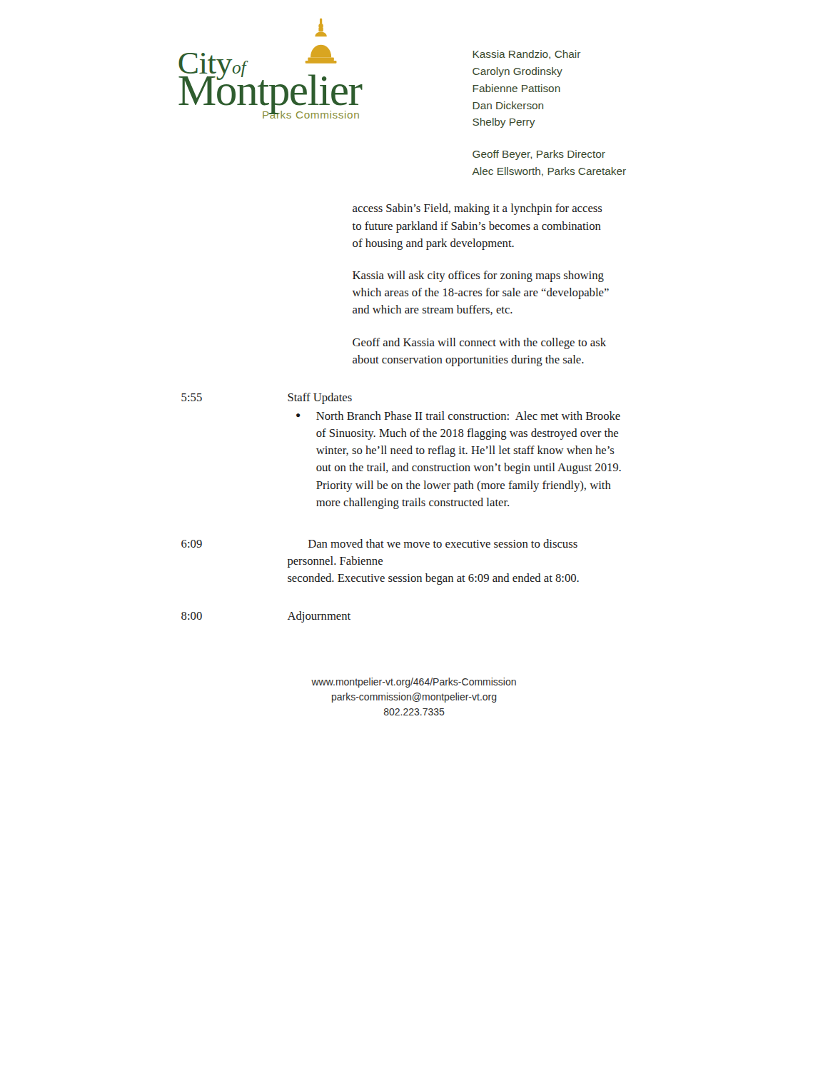Cityof
Montpelier
Parks Commission
Kassia Randzio, Chair
Carolyn Grodinsky
Fabienne Pattison
Dan Dickerson
Shelby Perry
Geoff Beyer, Parks Director
Alec Ellsworth, Parks Caretaker
access Sabin’s Field, making it a lynchpin for access to future parkland if Sabin’s becomes a combination of housing and park development.
Kassia will ask city offices for zoning maps showing which areas of the 18-acres for sale are “developable” and which are stream buffers, etc.
Geoff and Kassia will connect with the college to ask about conservation opportunities during the sale.
5:55
Staff Updates
North Branch Phase II trail construction: Alec met with Brooke of Sinuosity. Much of the 2018 flagging was destroyed over the winter, so he’ll need to reflag it. He’ll let staff know when he’s out on the trail, and construction won’t begin until August 2019. Priority will be on the lower path (more family friendly), with more challenging trails constructed later.
6:09
Dan moved that we move to executive session to discuss personnel. Fabienne
seconded. Executive session began at 6:09 and ended at 8:00.
8:00
Adjournment
www.montpelier-vt.org/464/Parks-Commission
parks-commission@montpelier-vt.org
802.223.7335